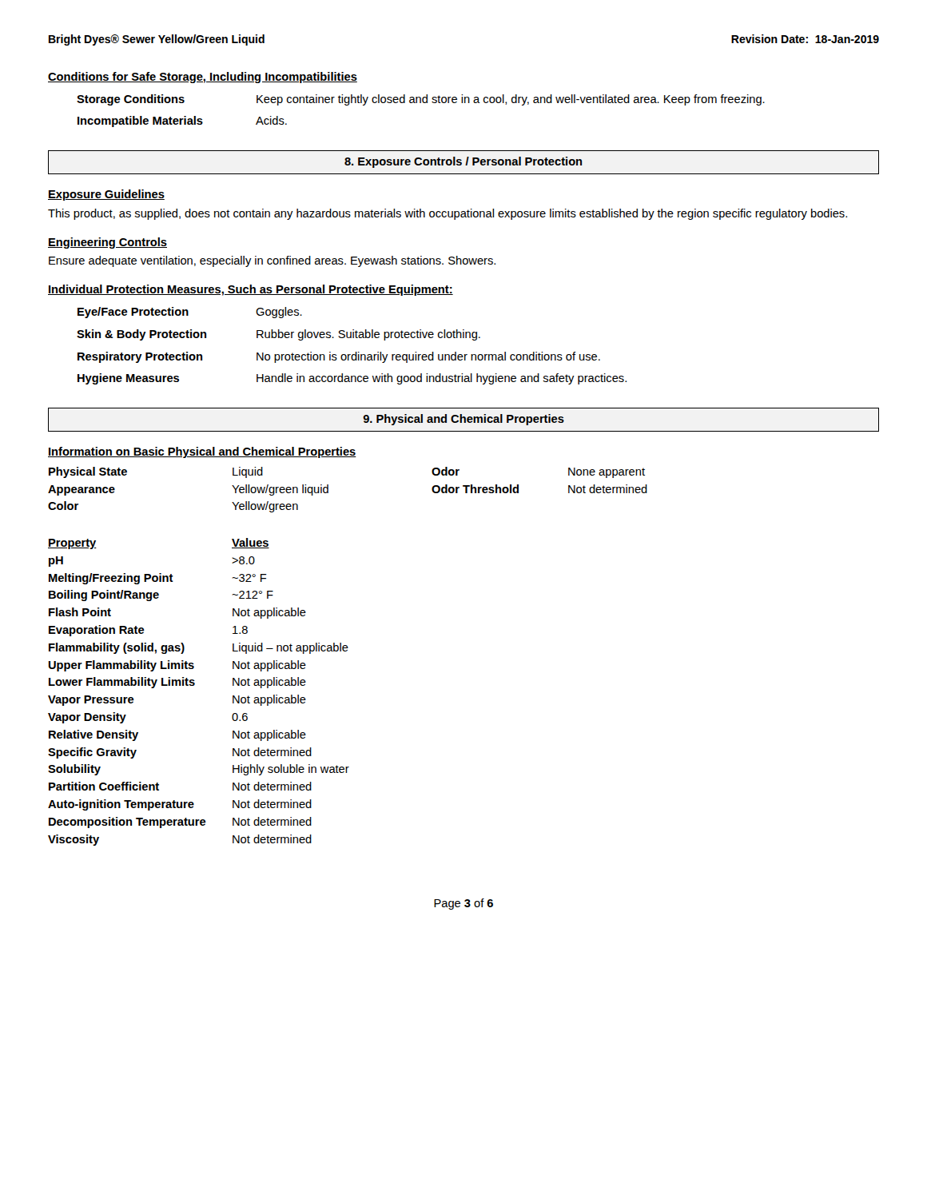Bright Dyes® Sewer Yellow/Green Liquid Revision Date: 18-Jan-2019
Conditions for Safe Storage, Including Incompatibilities
| Storage Conditions | Keep container tightly closed and store in a cool, dry, and well-ventilated area. Keep from freezing. |
| Incompatible Materials | Acids. |
8. Exposure Controls / Personal Protection
Exposure Guidelines
This product, as supplied, does not contain any hazardous materials with occupational exposure limits established by the region specific regulatory bodies.
Engineering Controls
Ensure adequate ventilation, especially in confined areas. Eyewash stations. Showers.
Individual Protection Measures, Such as Personal Protective Equipment:
| Eye/Face Protection | Goggles. |
| Skin & Body Protection | Rubber gloves. Suitable protective clothing. |
| Respiratory Protection | No protection is ordinarily required under normal conditions of use. |
| Hygiene Measures | Handle in accordance with good industrial hygiene and safety practices. |
9. Physical and Chemical Properties
Information on Basic Physical and Chemical Properties
| Physical State | Liquid | Odor | None apparent |
| Appearance | Yellow/green liquid | Odor Threshold | Not determined |
| Color | Yellow/green | | |
| Property | Values |
| pH | >8.0 |
| Melting/Freezing Point | ~32° F |
| Boiling Point/Range | ~212° F |
| Flash Point | Not applicable |
| Evaporation Rate | 1.8 |
| Flammability (solid, gas) | Liquid – not applicable |
| Upper Flammability Limits | Not applicable |
| Lower Flammability Limits | Not applicable |
| Vapor Pressure | Not applicable |
| Vapor Density | 0.6 |
| Relative Density | Not applicable |
| Specific Gravity | Not determined |
| Solubility | Highly soluble in water |
| Partition Coefficient | Not determined |
| Auto-ignition Temperature | Not determined |
| Decomposition Temperature | Not determined |
| Viscosity | Not determined |
Page 3 of 6